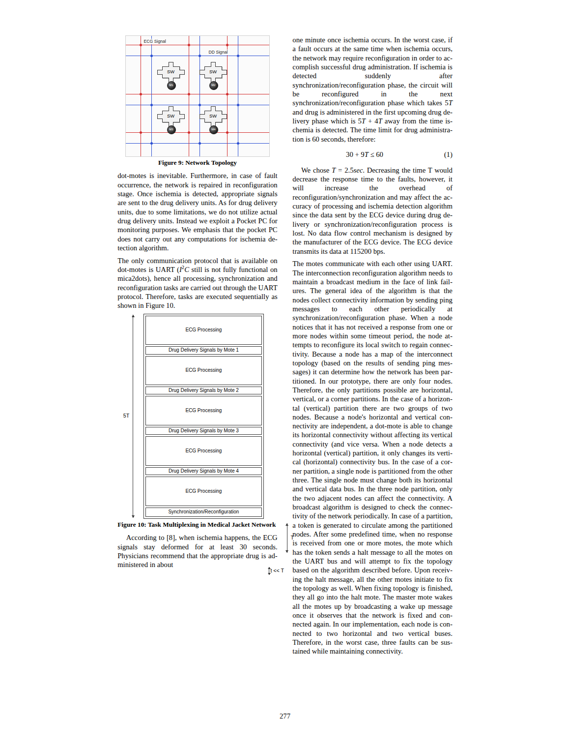SW
SW
SW
SW
M1
M2
M3
M4
ECG Signal
DD Signal
Figure 9: Network Topology
dot-motes is inevitable. Furthermore, in case of fault occurrence, the network is repaired in reconfiguration stage. Once ischemia is detected, appropriate signals are sent to the drug delivery units. As for drug delivery units, due to some limitations, we do not utilize actual drug delivery units. Instead we exploit a Pocket PC for monitoring purposes. We emphasis that the pocket PC does not carry out any computations for ischemia detection algorithm.
The only communication protocol that is available on dot-motes is UART (I2C still is not fully functional on mica2dots), hence all processing, synchronization and reconfiguration tasks are carried out through the UART protocol. Therefore, tasks are executed sequentially as shown in Figure 10.
5T
ECG Processing
Drug Delivery Signals by Mote 1
ECG Processing
Drug Delivery Signals by Mote 2
ECG Processing
Drug Delivery Signals by Mote 3
ECG Processing
Drug Delivery Signals by Mote 4
ECG Processing
Synchronization/Reconfiguration
T
t << T
Figure 10: Task Multiplexing in Medical Jacket Network
According to [8], when ischemia happens, the ECG signals stay deformed for at least 30 seconds. Physicians recommend that the appropriate drug is administered in about
one minute once ischemia occurs. In the worst case, if a fault occurs at the same time when ischemia occurs, the network may require reconfiguration in order to accomplish successful drug administration. If ischemia is detected suddenly after synchronization/reconfiguration phase, the circuit will be reconfigured in the next synchronization/reconfiguration phase which takes 5T and drug is administered in the first upcoming drug delivery phase which is 5T + 4T away from the time ischemia is detected. The time limit for drug administration is 60 seconds, therefore:
30 + 9T ≤ 60
(1)
We chose T = 2.5sec. Decreasing the time T would decrease the response time to the faults, however, it will increase the overhead of reconfiguration/synchronization and may affect the accuracy of processing and ischemia detection algorithm since the data sent by the ECG device during drug delivery or synchronization/reconfiguration process is lost. No data flow control mechanism is designed by the manufacturer of the ECG device. The ECG device transmits its data at 115200 bps.
The motes communicate with each other using UART. The interconnection reconfiguration algorithm needs to maintain a broadcast medium in the face of link failures. The general idea of the algorithm is that the nodes collect connectivity information by sending ping messages to each other periodically at synchronization/reconfiguration phase. When a node notices that it has not received a response from one or more nodes within some timeout period, the node attempts to reconfigure its local switch to regain connectivity. Because a node has a map of the interconnect topology (based on the results of sending ping messages) it can determine how the network has been partitioned. In our prototype, there are only four nodes. Therefore, the only partitions possible are horizontal, vertical, or a corner partitions. In the case of a horizontal (vertical) partition there are two groups of two nodes. Because a node's horizontal and vertical connectivity are independent, a dot-mote is able to change its horizontal connectivity without affecting its vertical connectivity (and vice versa. When a node detects a horizontal (vertical) partition, it only changes its vertical (horizontal) connectivity bus. In the case of a corner partition, a single node is partitioned from the other three. The single node must change both its horizontal and vertical data bus. In the three node partition, only the two adjacent nodes can affect the connectivity. A broadcast algorithm is designed to check the connectivity of the network periodically. In case of a partition, a token is generated to circulate among the partitioned nodes. After some predefined time, when no response is received from one or more motes, the mote which has the token sends a halt message to all the motes on the UART bus and will attempt to fix the topology based on the algorithm described before. Upon receiving the halt message, all the other motes initiate to fix the topology as well. When fixing topology is finished, they all go into the halt mote. The master mote wakes all the motes up by broadcasting a wake up message once it observes that the network is fixed and connected again. In our implementation, each node is connected to two horizontal and two vertical buses. Therefore, in the worst case, three faults can be sustained while maintaining connectivity.
277